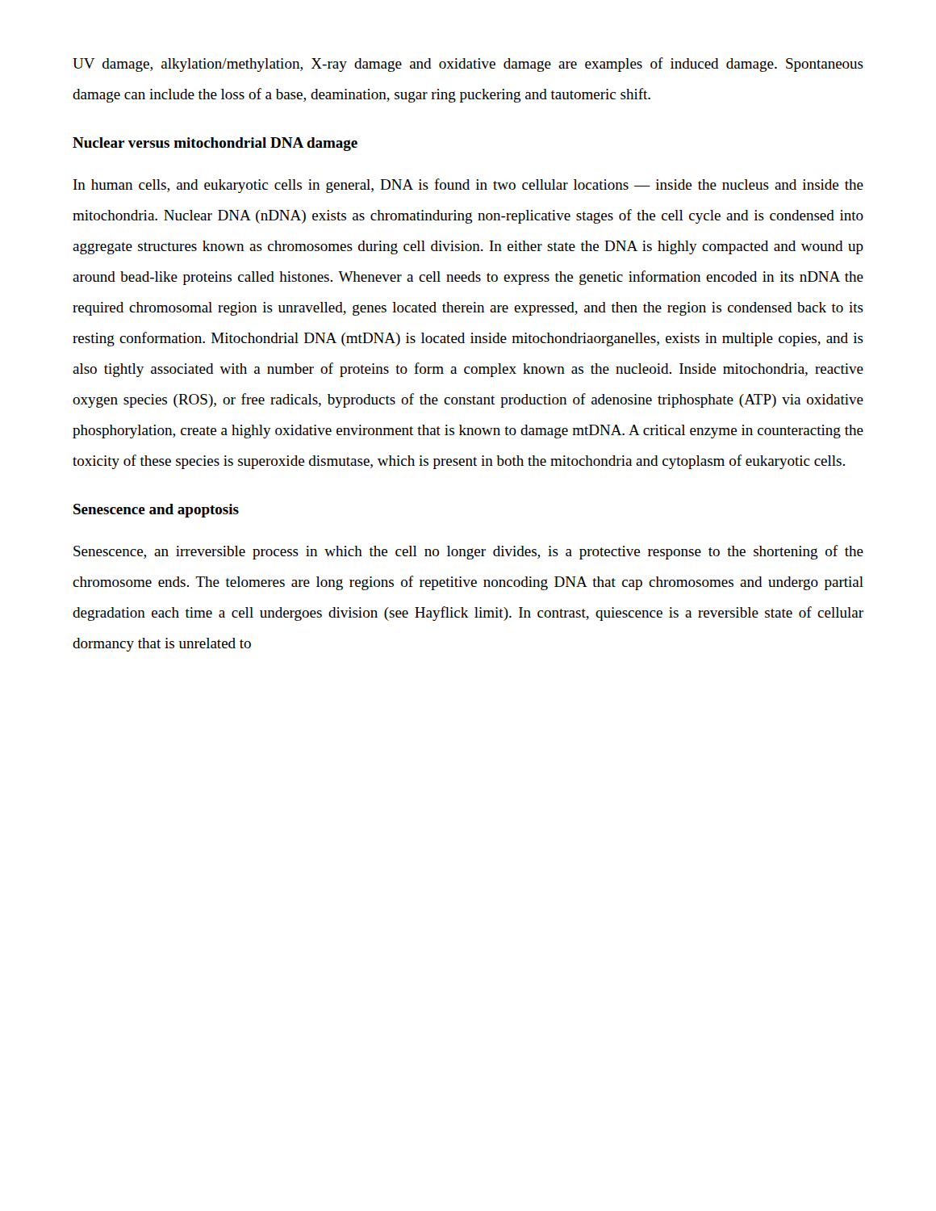UV damage, alkylation/methylation, X-ray damage and oxidative damage are examples of induced damage. Spontaneous damage can include the loss of a base, deamination, sugar ring puckering and tautomeric shift.
Nuclear versus mitochondrial DNA damage
In human cells, and eukaryotic cells in general, DNA is found in two cellular locations — inside the nucleus and inside the mitochondria. Nuclear DNA (nDNA) exists as chromatinduring non-replicative stages of the cell cycle and is condensed into aggregate structures known as chromosomes during cell division. In either state the DNA is highly compacted and wound up around bead-like proteins called histones. Whenever a cell needs to express the genetic information encoded in its nDNA the required chromosomal region is unravelled, genes located therein are expressed, and then the region is condensed back to its resting conformation. Mitochondrial DNA (mtDNA) is located inside mitochondriaorganelles, exists in multiple copies, and is also tightly associated with a number of proteins to form a complex known as the nucleoid. Inside mitochondria, reactive oxygen species (ROS), or free radicals, byproducts of the constant production of adenosine triphosphate (ATP) via oxidative phosphorylation, create a highly oxidative environment that is known to damage mtDNA. A critical enzyme in counteracting the toxicity of these species is superoxide dismutase, which is present in both the mitochondria and cytoplasm of eukaryotic cells.
Senescence and apoptosis
Senescence, an irreversible process in which the cell no longer divides, is a protective response to the shortening of the chromosome ends. The telomeres are long regions of repetitive noncoding DNA that cap chromosomes and undergo partial degradation each time a cell undergoes division (see Hayflick limit). In contrast, quiescence is a reversible state of cellular dormancy that is unrelated to